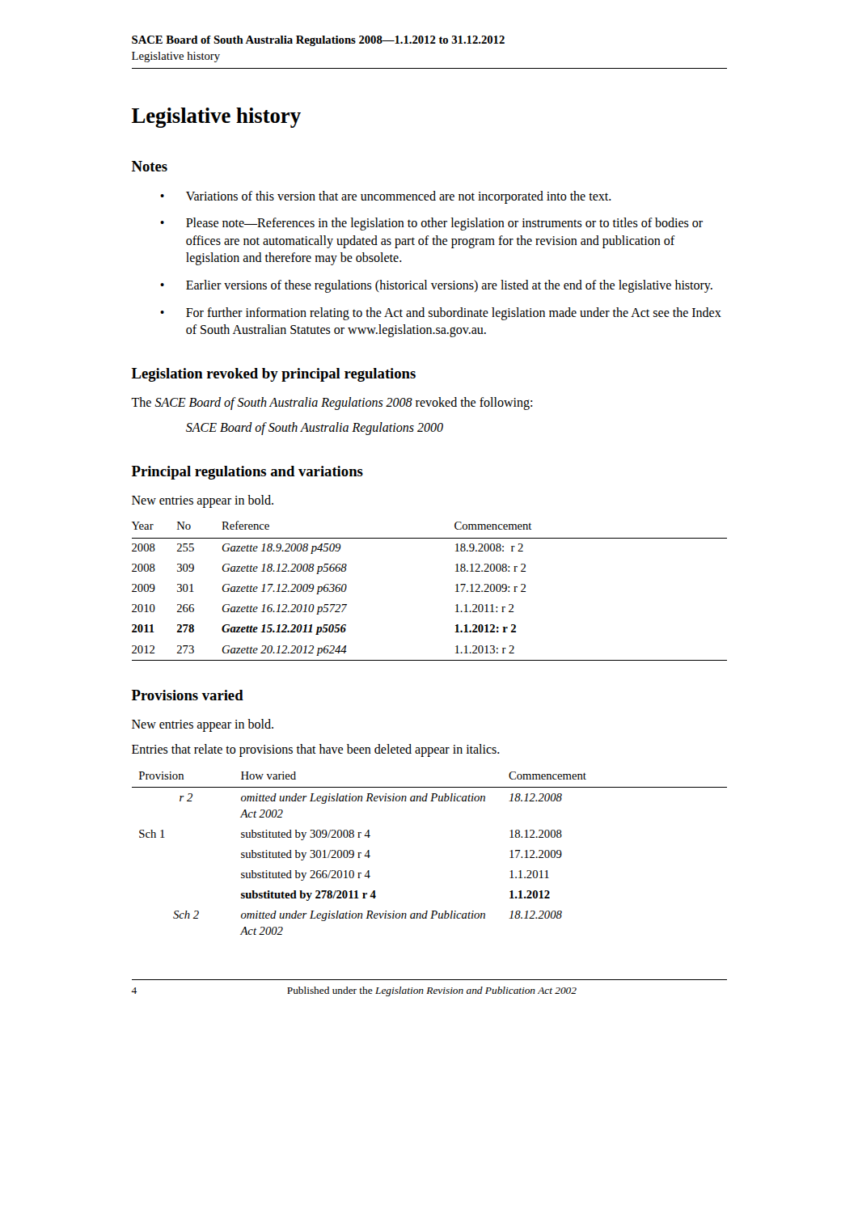SACE Board of South Australia Regulations 2008—1.1.2012 to 31.12.2012
Legislative history
Legislative history
Notes
Variations of this version that are uncommenced are not incorporated into the text.
Please note—References in the legislation to other legislation or instruments or to titles of bodies or offices are not automatically updated as part of the program for the revision and publication of legislation and therefore may be obsolete.
Earlier versions of these regulations (historical versions) are listed at the end of the legislative history.
For further information relating to the Act and subordinate legislation made under the Act see the Index of South Australian Statutes or www.legislation.sa.gov.au.
Legislation revoked by principal regulations
The SACE Board of South Australia Regulations 2008 revoked the following:
SACE Board of South Australia Regulations 2000
Principal regulations and variations
New entries appear in bold.
| Year | No | Reference | Commencement |
| --- | --- | --- | --- |
| 2008 | 255 | Gazette 18.9.2008 p4509 | 18.9.2008: r 2 |
| 2008 | 309 | Gazette 18.12.2008 p5668 | 18.12.2008: r 2 |
| 2009 | 301 | Gazette 17.12.2009 p6360 | 17.12.2009: r 2 |
| 2010 | 266 | Gazette 16.12.2010 p5727 | 1.1.2011: r 2 |
| 2011 | 278 | Gazette 15.12.2011 p5056 | 1.1.2012: r 2 |
| 2012 | 273 | Gazette 20.12.2012 p6244 | 1.1.2013: r 2 |
Provisions varied
New entries appear in bold.
Entries that relate to provisions that have been deleted appear in italics.
| Provision | How varied | Commencement |
| --- | --- | --- |
| r 2 | omitted under Legislation Revision and Publication Act 2002 | 18.12.2008 |
| Sch 1 | substituted by 309/2008 r 4 | 18.12.2008 |
| | substituted by 301/2009 r 4 | 17.12.2009 |
| | substituted by 266/2010 r 4 | 1.1.2011 |
| | substituted by 278/2011 r 4 | 1.1.2012 |
| Sch 2 | omitted under Legislation Revision and Publication Act 2002 | 18.12.2008 |
4 Published under the Legislation Revision and Publication Act 2002